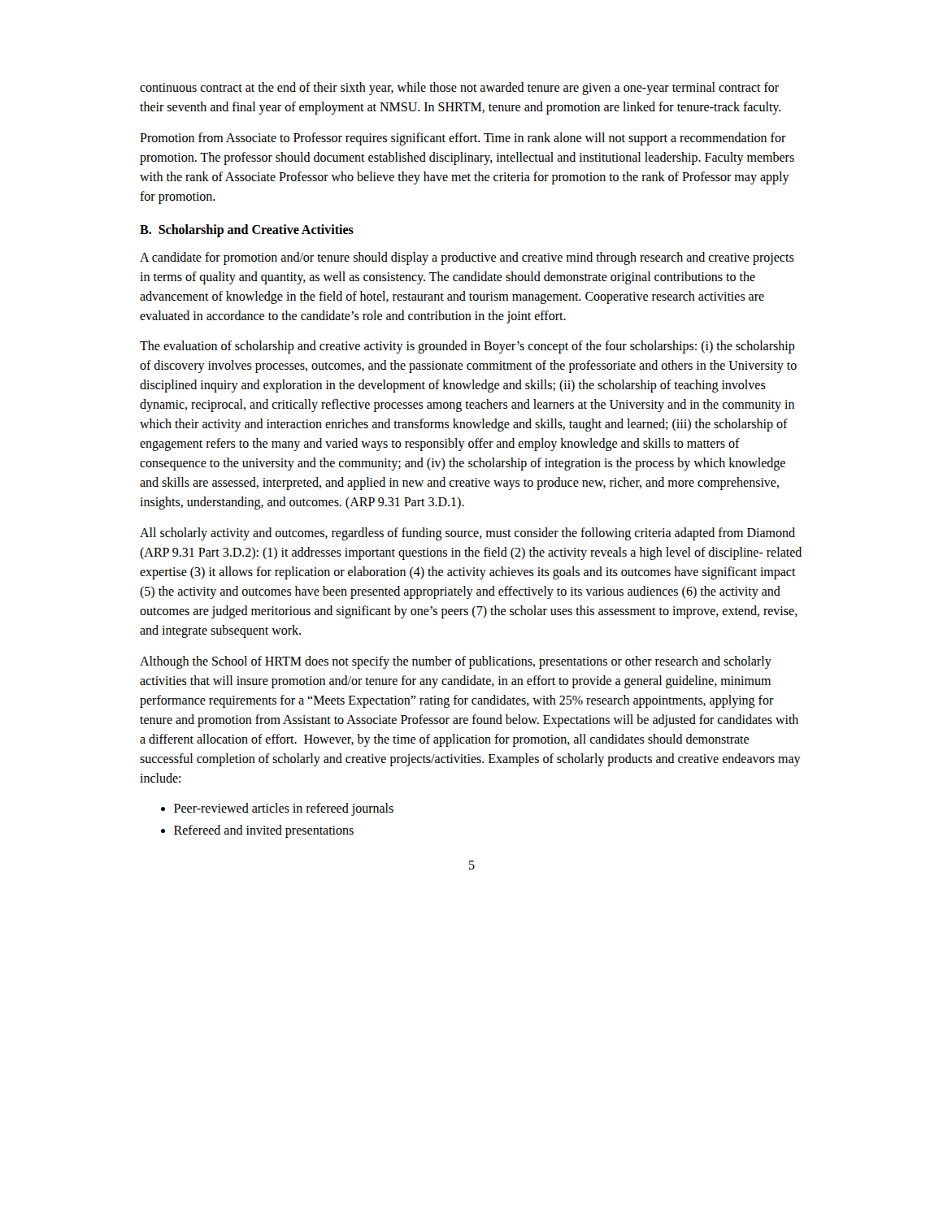continuous contract at the end of their sixth year, while those not awarded tenure are given a one-year terminal contract for their seventh and final year of employment at NMSU. In SHRTM, tenure and promotion are linked for tenure-track faculty.
Promotion from Associate to Professor requires significant effort. Time in rank alone will not support a recommendation for promotion. The professor should document established disciplinary, intellectual and institutional leadership. Faculty members with the rank of Associate Professor who believe they have met the criteria for promotion to the rank of Professor may apply for promotion.
B. Scholarship and Creative Activities
A candidate for promotion and/or tenure should display a productive and creative mind through research and creative projects in terms of quality and quantity, as well as consistency. The candidate should demonstrate original contributions to the advancement of knowledge in the field of hotel, restaurant and tourism management. Cooperative research activities are evaluated in accordance to the candidate’s role and contribution in the joint effort.
The evaluation of scholarship and creative activity is grounded in Boyer’s concept of the four scholarships: (i) the scholarship of discovery involves processes, outcomes, and the passionate commitment of the professoriate and others in the University to disciplined inquiry and exploration in the development of knowledge and skills; (ii) the scholarship of teaching involves dynamic, reciprocal, and critically reflective processes among teachers and learners at the University and in the community in which their activity and interaction enriches and transforms knowledge and skills, taught and learned; (iii) the scholarship of engagement refers to the many and varied ways to responsibly offer and employ knowledge and skills to matters of consequence to the university and the community; and (iv) the scholarship of integration is the process by which knowledge and skills are assessed, interpreted, and applied in new and creative ways to produce new, richer, and more comprehensive, insights, understanding, and outcomes. (ARP 9.31 Part 3.D.1).
All scholarly activity and outcomes, regardless of funding source, must consider the following criteria adapted from Diamond (ARP 9.31 Part 3.D.2): (1) it addresses important questions in the field (2) the activity reveals a high level of discipline- related expertise (3) it allows for replication or elaboration (4) the activity achieves its goals and its outcomes have significant impact (5) the activity and outcomes have been presented appropriately and effectively to its various audiences (6) the activity and outcomes are judged meritorious and significant by one’s peers (7) the scholar uses this assessment to improve, extend, revise, and integrate subsequent work.
Although the School of HRTM does not specify the number of publications, presentations or other research and scholarly activities that will insure promotion and/or tenure for any candidate, in an effort to provide a general guideline, minimum performance requirements for a “Meets Expectation” rating for candidates, with 25% research appointments, applying for tenure and promotion from Assistant to Associate Professor are found below. Expectations will be adjusted for candidates with a different allocation of effort. However, by the time of application for promotion, all candidates should demonstrate successful completion of scholarly and creative projects/activities. Examples of scholarly products and creative endeavors may include:
Peer-reviewed articles in refereed journals
Refereed and invited presentations
5